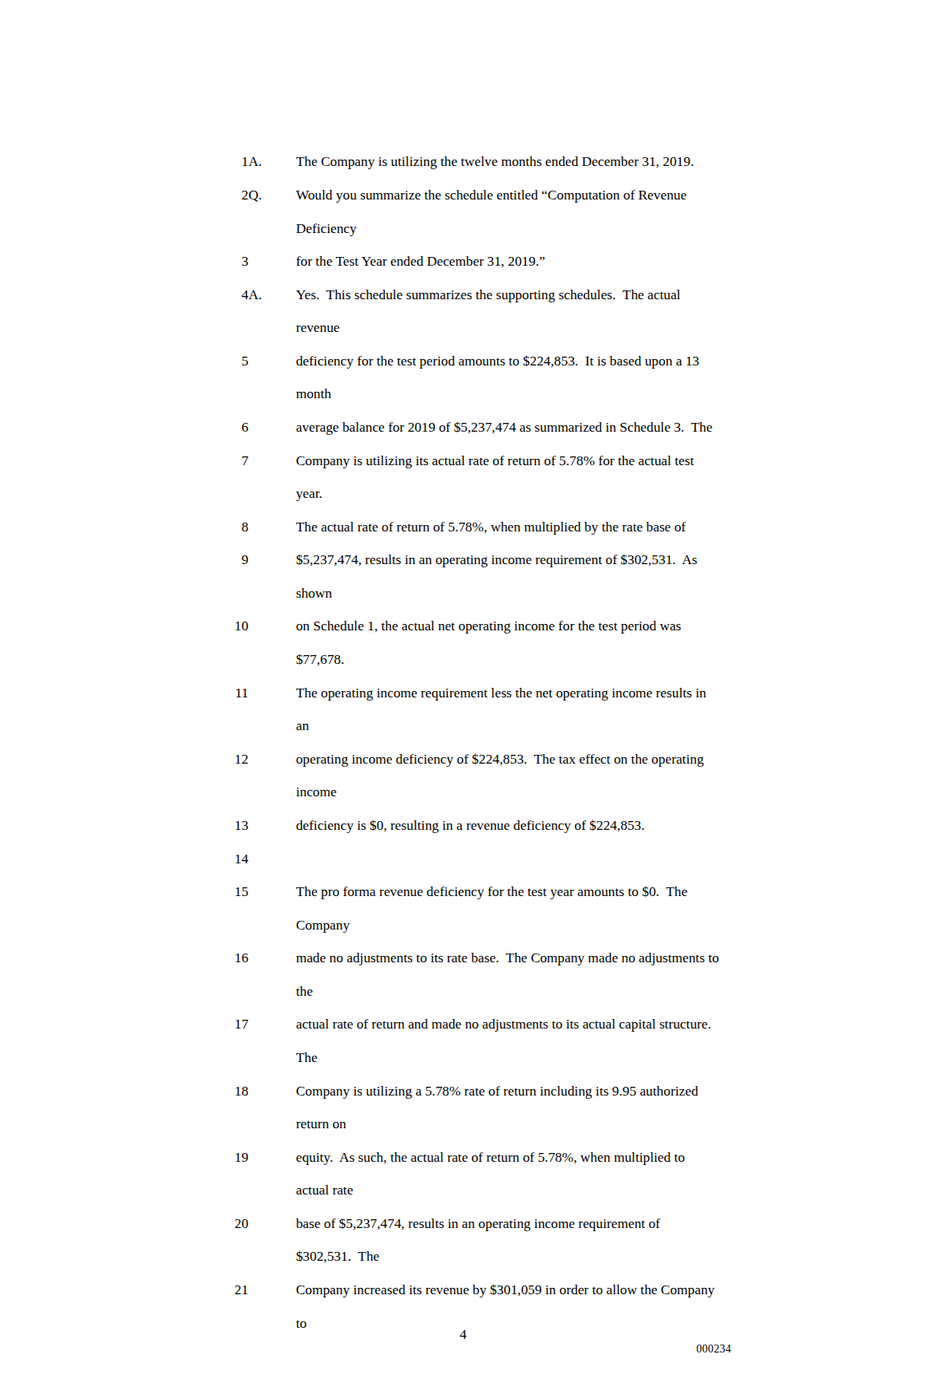| 1 | A. | The Company is utilizing the twelve months ended December 31, 2019. |
| 2 | Q. | Would you summarize the schedule entitled “Computation of Revenue Deficiency |
| 3 | | for the Test Year ended December 31, 2019.” |
| 4 | A. | Yes. This schedule summarizes the supporting schedules. The actual revenue |
| 5 | | deficiency for the test period amounts to $224,853. It is based upon a 13 month |
| 6 | | average balance for 2019 of $5,237,474 as summarized in Schedule 3. The |
| 7 | | Company is utilizing its actual rate of return of 5.78% for the actual test year. |
| 8 | | The actual rate of return of 5.78%, when multiplied by the rate base of |
| 9 | | $5,237,474, results in an operating income requirement of $302,531. As shown |
| 10 | | on Schedule 1, the actual net operating income for the test period was $77,678. |
| 11 | | The operating income requirement less the net operating income results in an |
| 12 | | operating income deficiency of $224,853. The tax effect on the operating income |
| 13 | | deficiency is $0, resulting in a revenue deficiency of $224,853. |
| 14 | | |
| 15 | | The pro forma revenue deficiency for the test year amounts to $0. The Company |
| 16 | | made no adjustments to its rate base. The Company made no adjustments to the |
| 17 | | actual rate of return and made no adjustments to its actual capital structure. The |
| 18 | | Company is utilizing a 5.78% rate of return including its 9.95 authorized return on |
| 19 | | equity. As such, the actual rate of return of 5.78%, when multiplied to actual rate |
| 20 | | base of $5,237,474, results in an operating income requirement of $302,531. The |
| 21 | | Company increased its revenue by $301,059 in order to allow the Company to |
4
000234